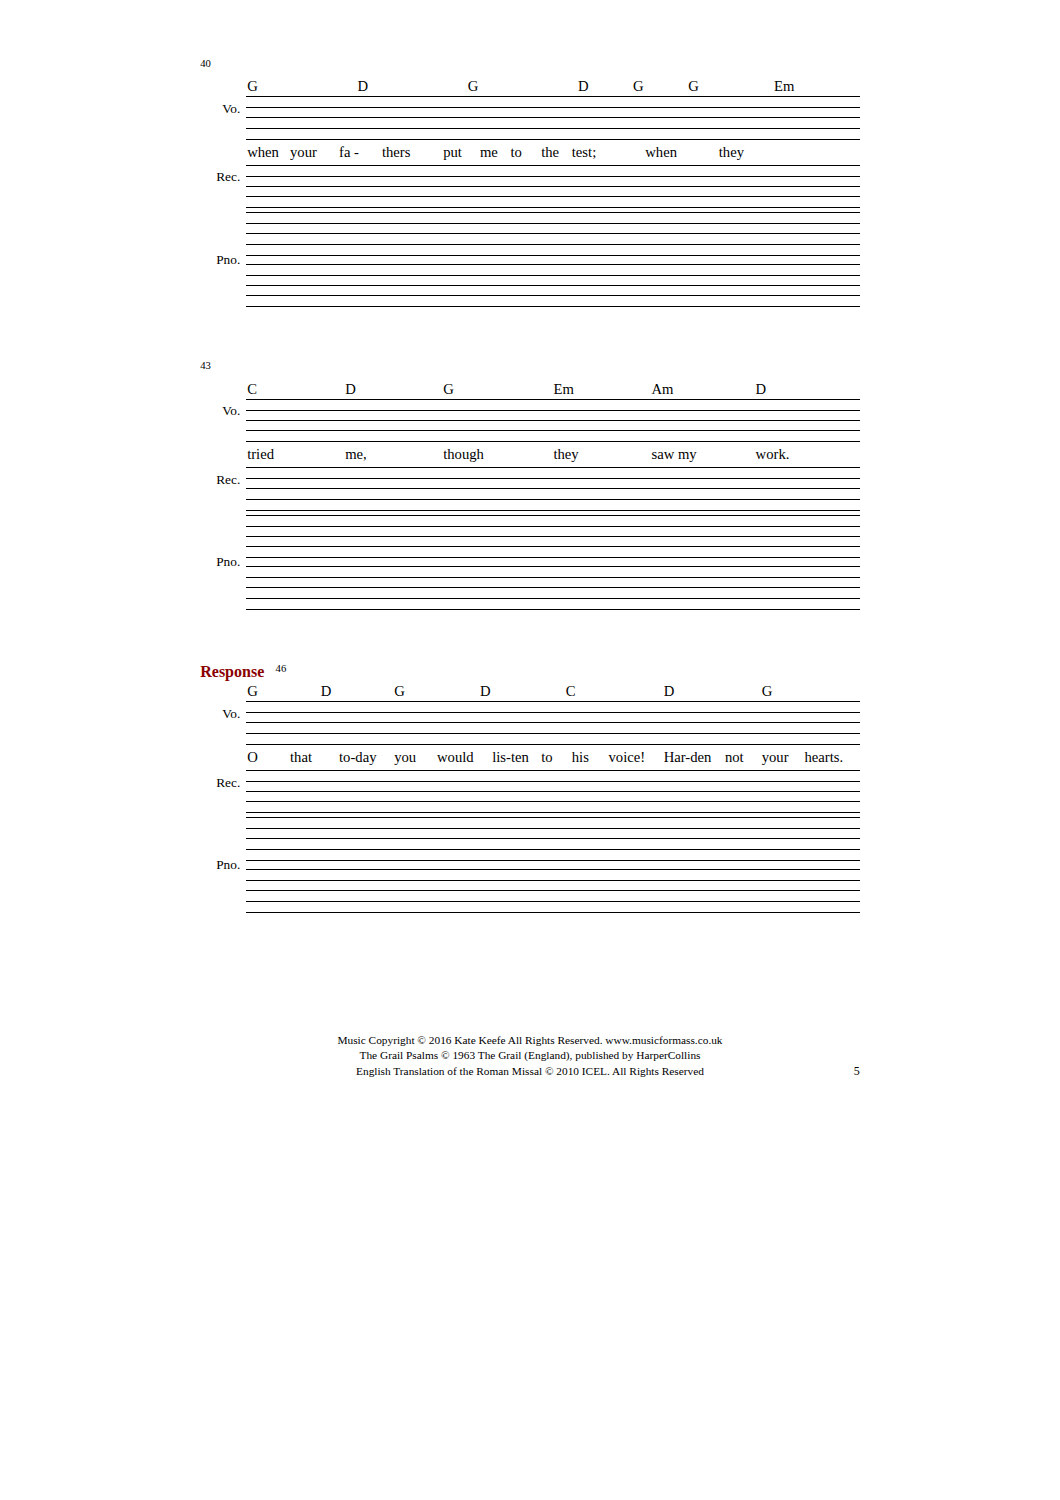40
G D G D G G Em
Vo.
when your fa - thers put me to the test; when they
Rec.
Pno.
43
C D G Em Am D
Vo.
tried me, though they saw my work.
Rec.
Pno.
Response 46
G D G D C D G
Vo.
O that to-day you would lis-ten to his voice! Har-den not your hearts.
Rec.
Pno.
Music Copyright © 2016 Kate Keefe All Rights Reserved. www.musicformass.co.uk
The Grail Psalms © 1963 The Grail (England), published by HarperCollins
English Translation of the Roman Missal © 2010 ICEL. All Rights Reserved
5